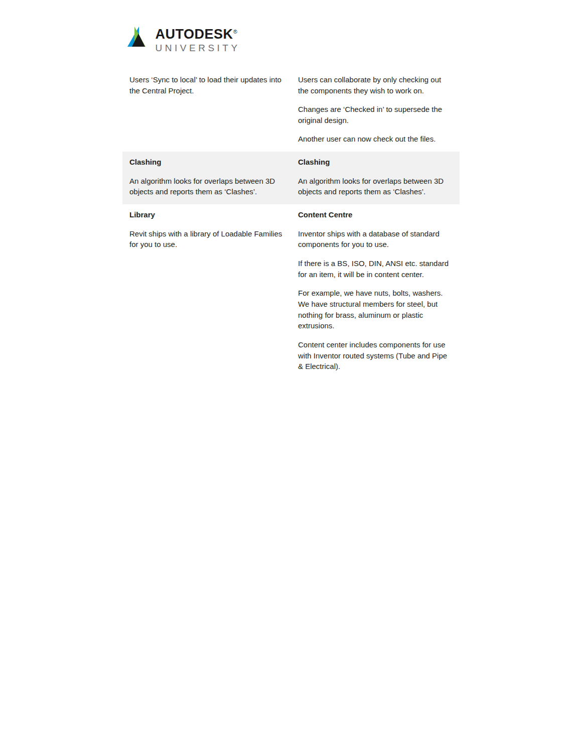AUTODESK® UNIVERSITY
| Users ‘Sync to local’ to load their updates into the Central Project. | Users can collaborate by only checking out the components they wish to work on. Changes are ‘Checked in’ to supersede the original design. Another user can now check out the files. |
| Clashing An algorithm looks for overlaps between 3D objects and reports them as ‘Clashes’. | Clashing An algorithm looks for overlaps between 3D objects and reports them as ‘Clashes’. |
| Library Revit ships with a library of Loadable Families for you to use. | Content Centre Inventor ships with a database of standard components for you to use. If there is a BS, ISO, DIN, ANSI etc. standard for an item, it will be in content center. For example, we have nuts, bolts, washers. We have structural members for steel, but nothing for brass, aluminum or plastic extrusions. Content center includes components for use with Inventor routed systems (Tube and Pipe & Electrical). |